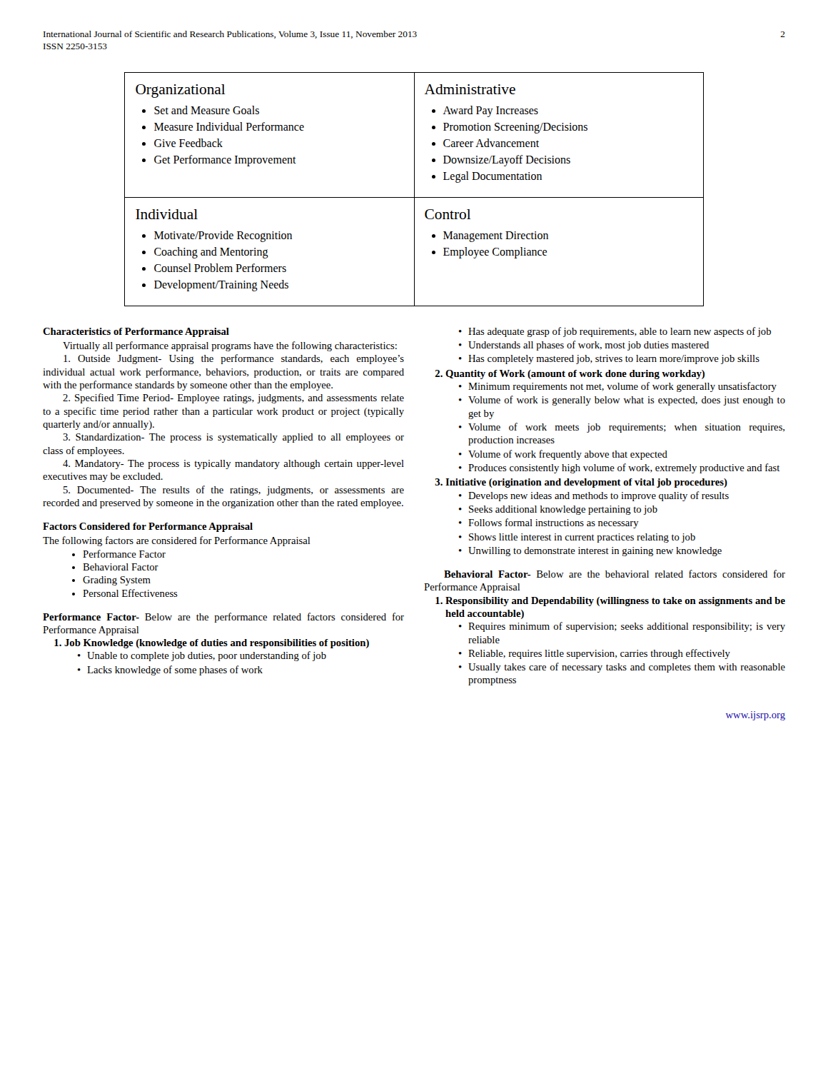International Journal of Scientific and Research Publications, Volume 3, Issue 11, November 2013 ISSN 2250-3153 2
| Organizational Set and Measure Goals Measure Individual Performance Give Feedback Get Performance Improvement | Administrative Award Pay Increases Promotion Screening/Decisions Career Advancement Downsize/Layoff Decisions Legal Documentation |
| Individual Motivate/Provide Recognition Coaching and Mentoring Counsel Problem Performers Development/Training Needs | Control Management Direction Employee Compliance |
Characteristics of Performance Appraisal
Virtually all performance appraisal programs have the following characteristics:
1. Outside Judgment- Using the performance standards, each employee’s individual actual work performance, behaviors, production, or traits are compared with the performance standards by someone other than the employee.
2. Specified Time Period- Employee ratings, judgments, and assessments relate to a specific time period rather than a particular work product or project (typically quarterly and/or annually).
3. Standardization- The process is systematically applied to all employees or class of employees.
4. Mandatory- The process is typically mandatory although certain upper-level executives may be excluded.
5. Documented- The results of the ratings, judgments, or assessments are recorded and preserved by someone in the organization other than the rated employee.
Factors Considered for Performance Appraisal
The following factors are considered for Performance Appraisal
Performance Factor
Behavioral Factor
Grading System
Personal Effectiveness
Performance Factor- Below are the performance related factors considered for Performance Appraisal
Job Knowledge (knowledge of duties and responsibilities of position)
Unable to complete job duties, poor understanding of job
Lacks knowledge of some phases of work
Has adequate grasp of job requirements, able to learn new aspects of job
Understands all phases of work, most job duties mastered
Has completely mastered job, strives to learn more/improve job skills
Quantity of Work (amount of work done during workday)
Minimum requirements not met, volume of work generally unsatisfactory
Volume of work is generally below what is expected, does just enough to get by
Volume of work meets job requirements; when situation requires, production increases
Volume of work frequently above that expected
Produces consistently high volume of work, extremely productive and fast
Initiative (origination and development of vital job procedures)
Develops new ideas and methods to improve quality of results
Seeks additional knowledge pertaining to job
Follows formal instructions as necessary
Shows little interest in current practices relating to job
Unwilling to demonstrate interest in gaining new knowledge
Behavioral Factor- Below are the behavioral related factors considered for Performance Appraisal
Responsibility and Dependability (willingness to take on assignments and be held accountable)
Requires minimum of supervision; seeks additional responsibility; is very reliable
Reliable, requires little supervision, carries through effectively
Usually takes care of necessary tasks and completes them with reasonable promptness
www.ijsrp.org